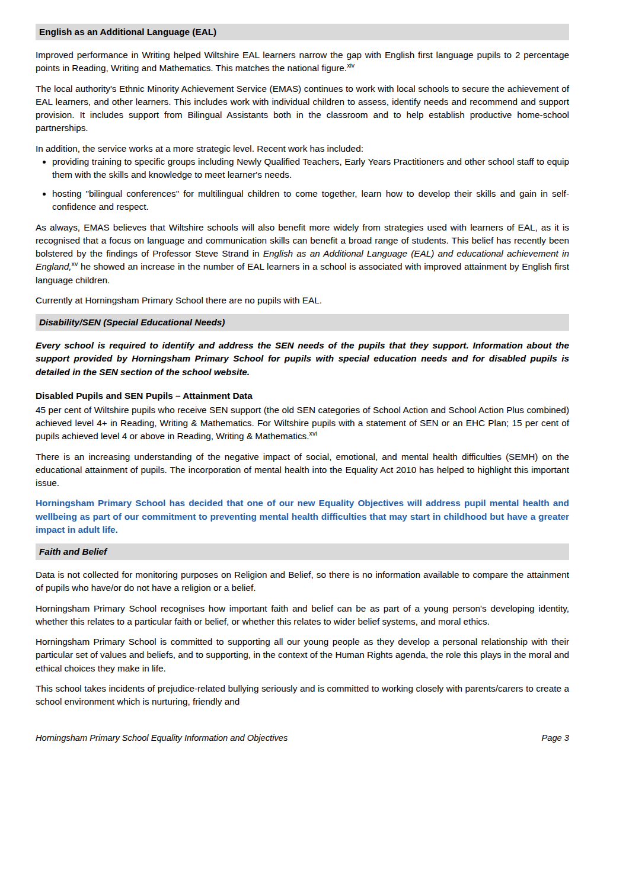English as an Additional Language (EAL)
Improved performance in Writing helped Wiltshire EAL learners narrow the gap with English first language pupils to 2 percentage points in Reading, Writing and Mathematics. This matches the national figure.xiv
The local authority's Ethnic Minority Achievement Service (EMAS) continues to work with local schools to secure the achievement of EAL learners, and other learners. This includes work with individual children to assess, identify needs and recommend and support provision. It includes support from Bilingual Assistants both in the classroom and to help establish productive home-school partnerships.
In addition, the service works at a more strategic level. Recent work has included:
providing training to specific groups including Newly Qualified Teachers, Early Years Practitioners and other school staff to equip them with the skills and knowledge to meet learner's needs.
hosting "bilingual conferences" for multilingual children to come together, learn how to develop their skills and gain in self-confidence and respect.
As always, EMAS believes that Wiltshire schools will also benefit more widely from strategies used with learners of EAL, as it is recognised that a focus on language and communication skills can benefit a broad range of students. This belief has recently been bolstered by the findings of Professor Steve Strand in English as an Additional Language (EAL) and educational achievement in England,xv he showed an increase in the number of EAL learners in a school is associated with improved attainment by English first language children.
Currently at Horningsham Primary School there are no pupils with EAL.
Disability/SEN (Special Educational Needs)
Every school is required to identify and address the SEN needs of the pupils that they support. Information about the support provided by Horningsham Primary School for pupils with special education needs and for disabled pupils is detailed in the SEN section of the school website.
Disabled Pupils and SEN Pupils – Attainment Data
45 per cent of Wiltshire pupils who receive SEN support (the old SEN categories of School Action and School Action Plus combined) achieved level 4+ in Reading, Writing & Mathematics. For Wiltshire pupils with a statement of SEN or an EHC Plan; 15 per cent of pupils achieved level 4 or above in Reading, Writing & Mathematics.xvi
There is an increasing understanding of the negative impact of social, emotional, and mental health difficulties (SEMH) on the educational attainment of pupils. The incorporation of mental health into the Equality Act 2010 has helped to highlight this important issue.
Horningsham Primary School has decided that one of our new Equality Objectives will address pupil mental health and wellbeing as part of our commitment to preventing mental health difficulties that may start in childhood but have a greater impact in adult life.
Faith and Belief
Data is not collected for monitoring purposes on Religion and Belief, so there is no information available to compare the attainment of pupils who have/or do not have a religion or a belief.
Horningsham Primary School recognises how important faith and belief can be as part of a young person's developing identity, whether this relates to a particular faith or belief, or whether this relates to wider belief systems, and moral ethics.
Horningsham Primary School is committed to supporting all our young people as they develop a personal relationship with their particular set of values and beliefs, and to supporting, in the context of the Human Rights agenda, the role this plays in the moral and ethical choices they make in life.
This school takes incidents of prejudice-related bullying seriously and is committed to working closely with parents/carers to create a school environment which is nurturing, friendly and
Horningsham Primary School Equality Information and Objectives Page 3